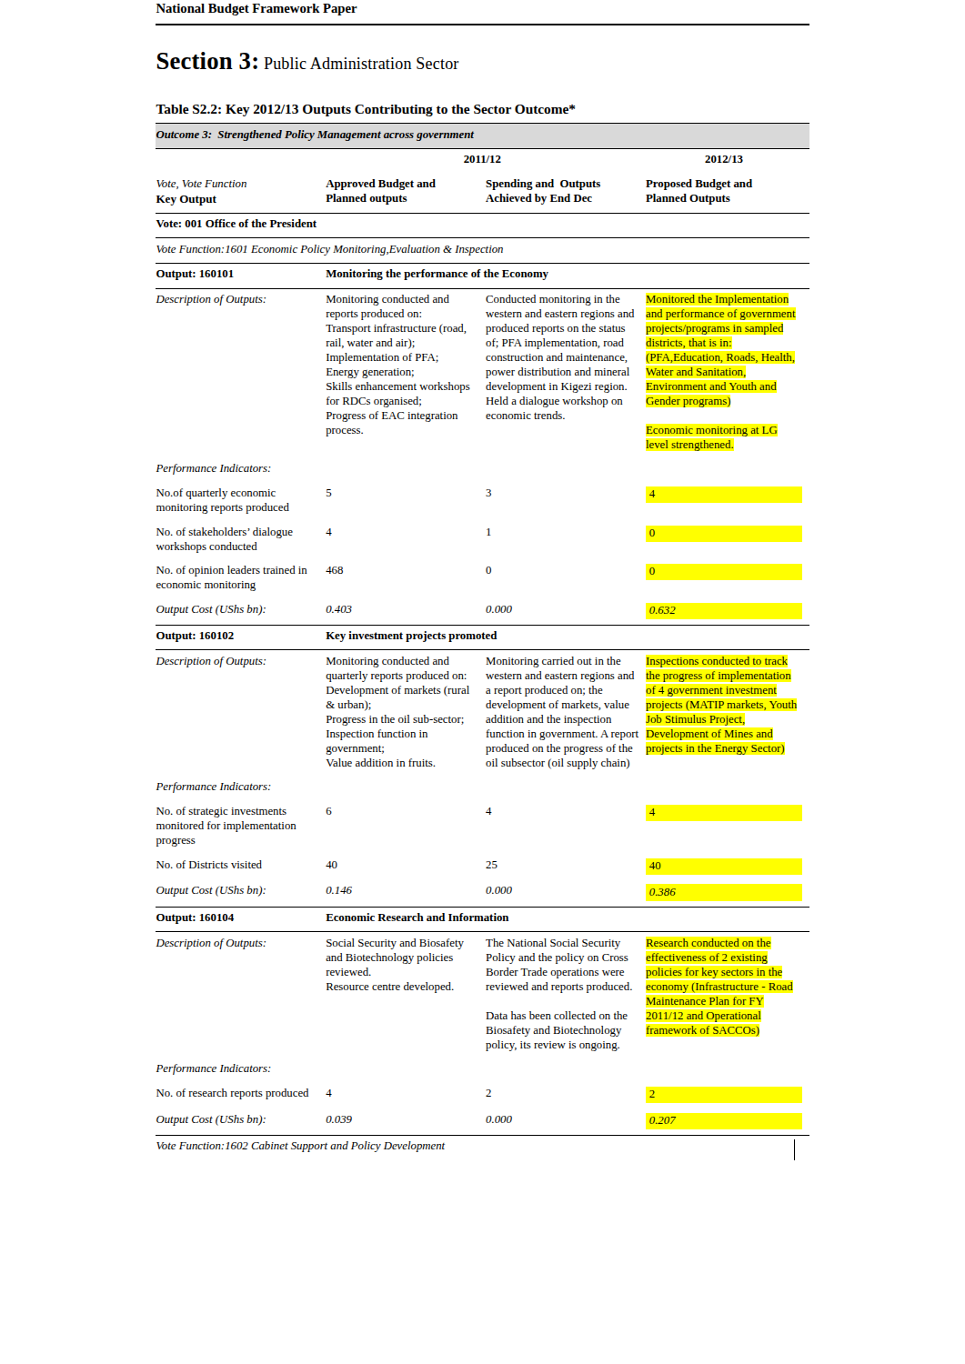National Budget Framework Paper
Section 3: Public Administration Sector
Table S2.2: Key 2012/13 Outputs Contributing to the Sector Outcome*
| Outcome 3: Strengthened Policy Management across government |
| | 2011/12 | 2012/13 |
| Vote, Vote Function Key Output | Approved Budget and Planned outputs | Spending and Outputs Achieved by End Dec | Proposed Budget and Planned Outputs |
| Vote: 001 Office of the President |
| Vote Function:1601 Economic Policy Monitoring,Evaluation & Inspection |
| Output: 160101 | Monitoring the performance of the Economy |
| Description of Outputs: | Monitoring conducted and reports produced on: Transport infrastructure (road, rail, water and air); Implementation of PFA; Energy generation; Skills enhancement workshops for RDCs organised; Progress of EAC integration process. | Conducted monitoring in the western and eastern regions and produced reports on the status of; PFA implementation, road construction and maintenance, power distribution and mineral development in Kigezi region. Held a dialogue workshop on economic trends. | Monitored the Implementation and performance of government projects/programs in sampled districts, that is in: (PFA,Education, Roads, Health, Water and Sanitation, Environment and Youth and Gender programs) Economic monitoring at LG level strengthened. |
| Performance Indicators: | | | |
| No.of quarterly economic monitoring reports produced | 5 | 3 | 4 |
| No. of stakeholders’ dialogue workshops conducted | 4 | 1 | 0 |
| No. of opinion leaders trained in economic monitoring | 468 | 0 | 0 |
| Output Cost (UShs bn): | 0.403 | 0.000 | 0.632 |
| Output: 160102 | Key investment projects promoted |
| Description of Outputs: | Monitoring conducted and quarterly reports produced on: Development of markets (rural & urban); Progress in the oil sub-sector; Inspection function in government; Value addition in fruits. | Monitoring carried out in the western and eastern regions and a report produced on; the development of markets, value addition and the inspection function in government. A report produced on the progress of the oil subsector (oil supply chain) | Inspections conducted to track the progress of implementation of 4 government investment projects (MATIP markets, Youth Job Stimulus Project, Development of Mines and projects in the Energy Sector) |
| Performance Indicators: | | | |
| No. of strategic investments monitored for implementation progress | 6 | 4 | 4 |
| No. of Districts visited | 40 | 25 | 40 |
| Output Cost (UShs bn): | 0.146 | 0.000 | 0.386 |
| Output: 160104 | Economic Research and Information |
| Description of Outputs: | Social Security and Biosafety and Biotechnology policies reviewed. Resource centre developed. | The National Social Security Policy and the policy on Cross Border Trade operations were reviewed and reports produced. Data has been collected on the Biosafety and Biotechnology policy, its review is ongoing. | Research conducted on the effectiveness of 2 existing policies for key sectors in the economy (Infrastructure - Road Maintenance Plan for FY 2011/12 and Operational framework of SACCOs) |
| Performance Indicators: | | | |
| No. of research reports produced | 4 | 2 | 2 |
| Output Cost (UShs bn): | 0.039 | 0.000 | 0.207 |
| Vote Function:1602 Cabinet Support and Policy Development | |